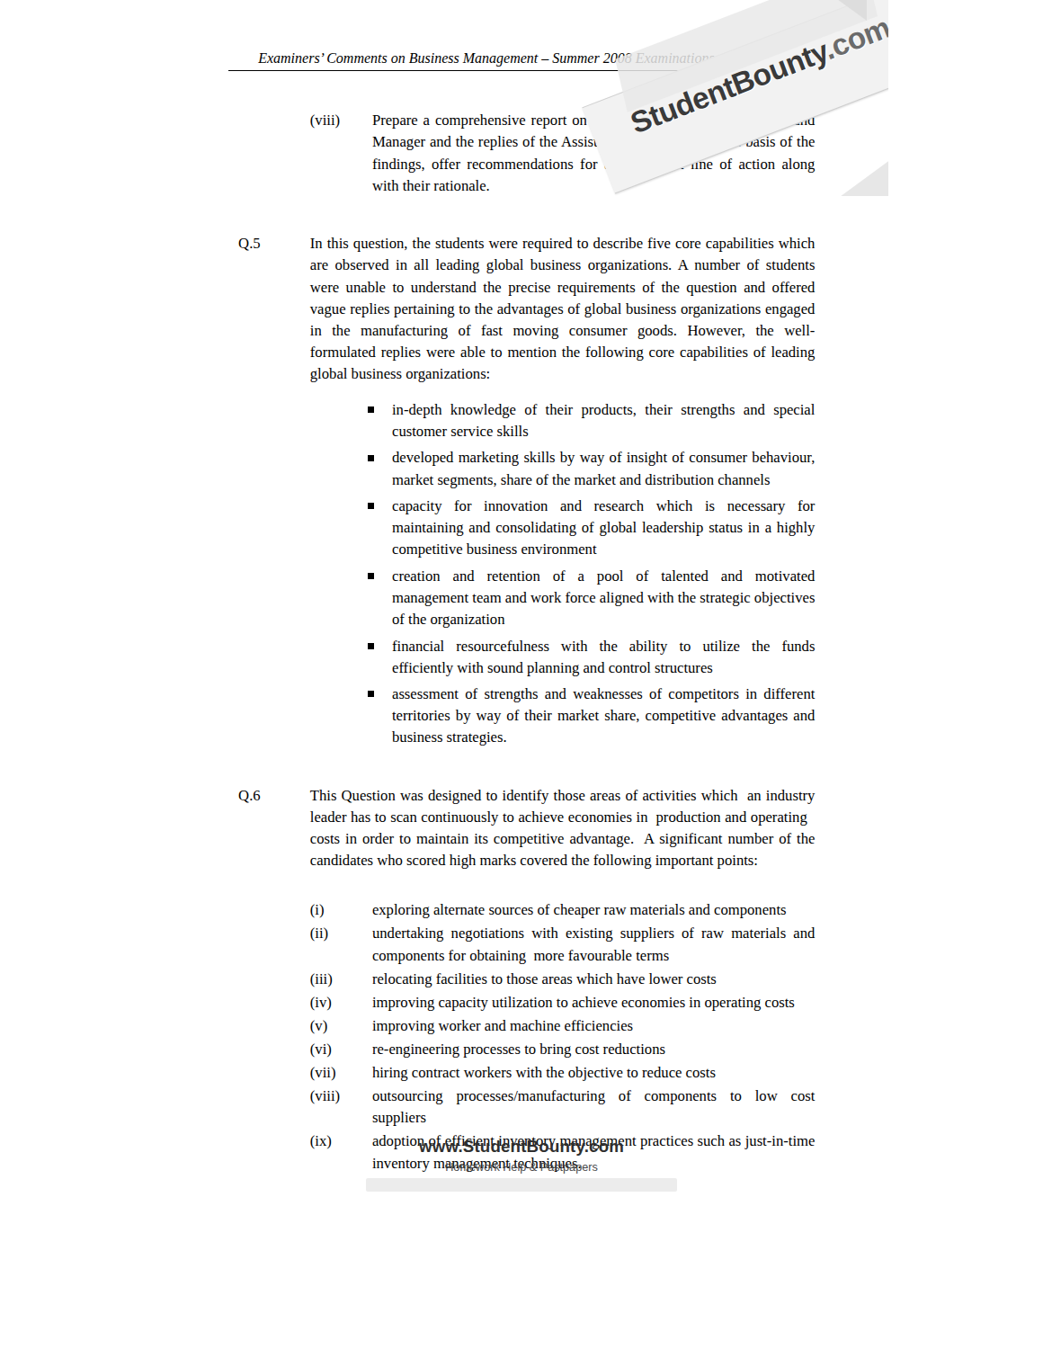StudentBounty.com
Examiners’ Comments on Business Management – Summer 2008 Examinations
(viii)
Prepare a comprehensive report on the allegations leveled by the Brand Manager and the replies of the Assistant Manager and on the basis of the findings, offer recommendations for the proposed line of action along with their rationale.
Q.5
In this question, the students were required to describe five core capabilities which are observed in all leading global business organizations. A number of students were unable to understand the precise requirements of the question and offered vague replies pertaining to the advantages of global business organizations engaged in the manufacturing of fast moving consumer goods. However, the well-formulated replies were able to mention the following core capabilities of leading global business organizations:
in-depth knowledge of their products, their strengths and special customer service skills
developed marketing skills by way of insight of consumer behaviour, market segments, share of the market and distribution channels
capacity for innovation and research which is necessary for maintaining and consolidating of global leadership status in a highly competitive business environment
creation and retention of a pool of talented and motivated management team and work force aligned with the strategic objectives of the organization
financial resourcefulness with the ability to utilize the funds efficiently with sound planning and control structures
assessment of strengths and weaknesses of competitors in different territories by way of their market share, competitive advantages and business strategies.
Q.6
This Question was designed to identify those areas of activities which an industry leader has to scan continuously to achieve economies in production and operating costs in order to maintain its competitive advantage. A significant number of the candidates who scored high marks covered the following important points:
(i)
exploring alternate sources of cheaper raw materials and components
(ii)
undertaking negotiations with existing suppliers of raw materials and components for obtaining more favourable terms
(iii)
relocating facilities to those areas which have lower costs
(iv)
improving capacity utilization to achieve economies in operating costs
(v)
improving worker and machine efficiencies
(vi)
re-engineering processes to bring cost reductions
(vii)
hiring contract workers with the objective to reduce costs
(viii)
outsourcing processes/manufacturing of components to low cost suppliers
(ix)
adoption of efficient inventory management practices such as just-in-time inventory management techniques.
www.StudentBounty.com
Homework Help & Pastpapers